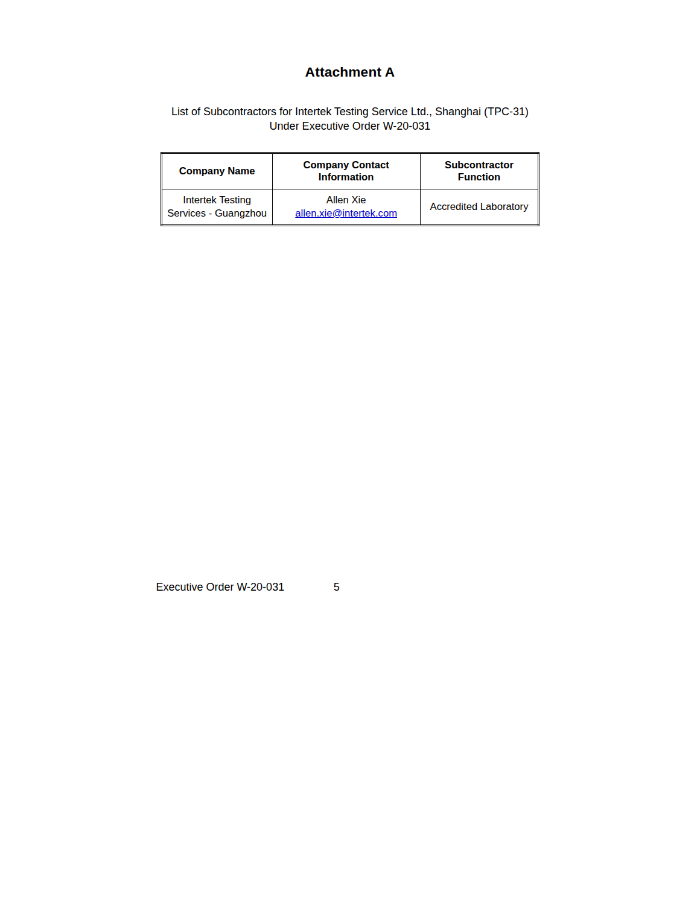Attachment A
List of Subcontractors for Intertek Testing Service Ltd., Shanghai (TPC-31)
Under Executive Order W-20-031
| Company Name | Company Contact Information | Subcontractor Function |
| --- | --- | --- |
| Intertek Testing Services - Guangzhou | Allen Xie allen.xie@intertek.com | Accredited Laboratory |
Executive Order W-20-031 5